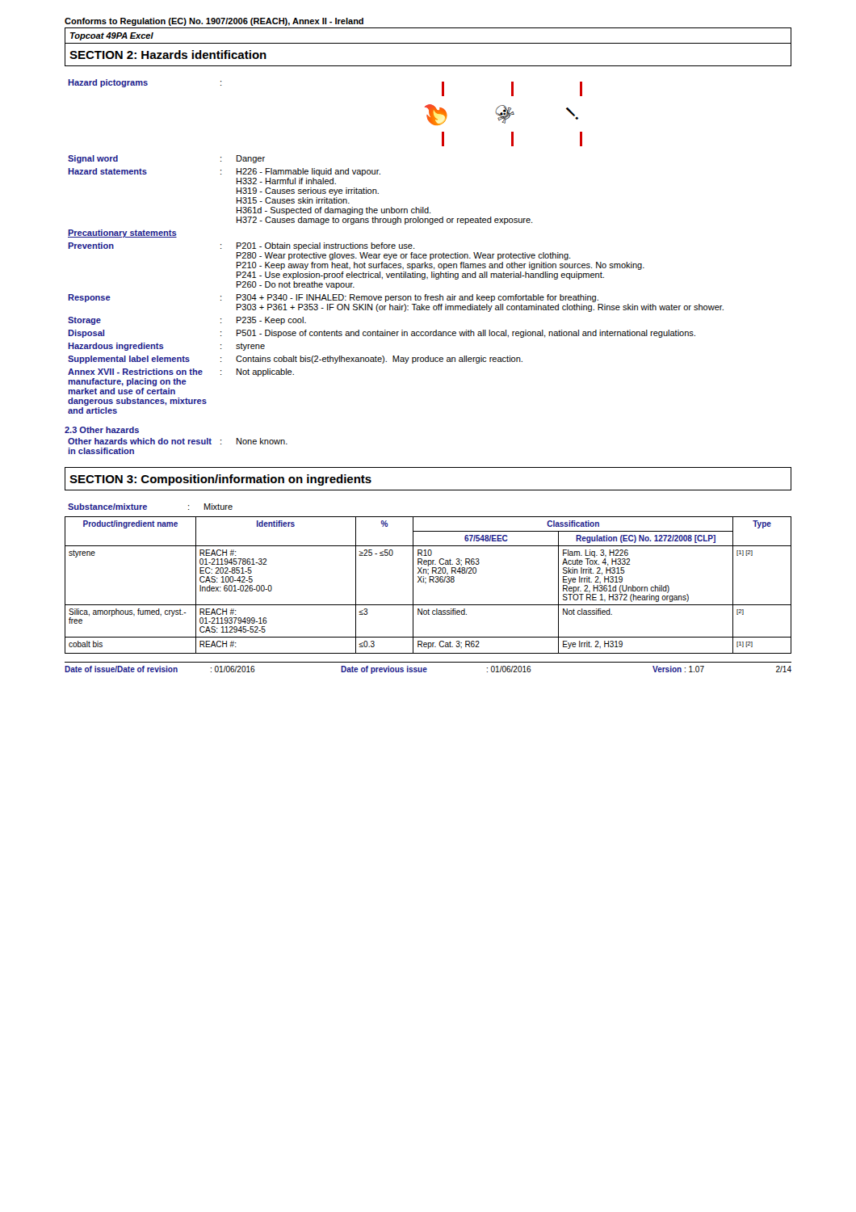Conforms to Regulation (EC) No. 1907/2006 (REACH), Annex II - Ireland
Topcoat 49PA Excel
SECTION 2: Hazards identification
| Hazard pictograms | : | 🔥 ☠ ! |
| Signal word | : | Danger |
| Hazard statements | : | H226 - Flammable liquid and vapour. H332 - Harmful if inhaled. H319 - Causes serious eye irritation. H315 - Causes skin irritation. H361d - Suspected of damaging the unborn child. H372 - Causes damage to organs through prolonged or repeated exposure. |
| Precautionary statements |
| Prevention | : | P201 - Obtain special instructions before use. P280 - Wear protective gloves. Wear eye or face protection. Wear protective clothing. P210 - Keep away from heat, hot surfaces, sparks, open flames and other ignition sources. No smoking. P241 - Use explosion-proof electrical, ventilating, lighting and all material-handling equipment. P260 - Do not breathe vapour. |
| Response | : | P304 + P340 - IF INHALED: Remove person to fresh air and keep comfortable for breathing. P303 + P361 + P353 - IF ON SKIN (or hair): Take off immediately all contaminated clothing. Rinse skin with water or shower. |
| Storage | : | P235 - Keep cool. |
| Disposal | : | P501 - Dispose of contents and container in accordance with all local, regional, national and international regulations. |
| Hazardous ingredients | : | styrene |
| Supplemental label elements | : | Contains cobalt bis(2-ethylhexanoate). May produce an allergic reaction. |
| Annex XVII - Restrictions on the manufacture, placing on the market and use of certain dangerous substances, mixtures and articles | : | Not applicable. |
2.3 Other hazards
| Other hazards which do not result in classification | : | None known. |
SECTION 3: Composition/information on ingredients
| Substance/mixture | : | Mixture |
| Product/ingredient name | Identifiers | % | Classification | Type |
| --- | --- | --- | --- | --- |
| 67/548/EEC | Regulation (EC) No. 1272/2008 [CLP] |
| styrene | REACH #: 01-2119457861-32 EC: 202-851-5 CAS: 100-42-5 Index: 601-026-00-0 | ≥25 - ≤50 | R10 Repr. Cat. 3; R63 Xn; R20, R48/20 Xi; R36/38 | Flam. Liq. 3, H226 Acute Tox. 4, H332 Skin Irrit. 2, H315 Eye Irrit. 2, H319 Repr. 2, H361d (Unborn child) STOT RE 1, H372 (hearing organs) | [1] [2] |
| Silica, amorphous, fumed, cryst.-free | REACH #: 01-2119379499-16 CAS: 112945-52-5 | ≤3 | Not classified. | Not classified. | [2] |
| cobalt bis | REACH #: | ≤0.3 | Repr. Cat. 3; R62 | Eye Irrit. 2, H319 | [1] [2] |
| Date of issue/Date of revision | : 01/06/2016 | Date of previous issue | : 01/06/2016 | Version : 1.07 | 2/14 |